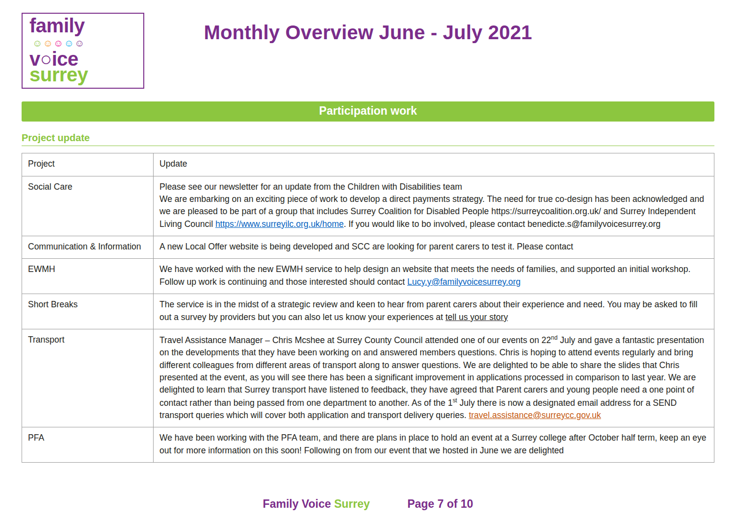family☺☺☺☺☺ v○ice surrey
Monthly Overview June - July 2021
Participation work
Project update
| Project | Update |
| --- | --- |
| Social Care | Please see our newsletter for an update from the Children with Disabilities team We are embarking on an exciting piece of work to develop a direct payments strategy. The need for true co-design has been acknowledged and we are pleased to be part of a group that includes Surrey Coalition for Disabled People https://surreycoalition.org.uk/ and Surrey Independent Living Council https://www.surreyilc.org.uk/home . If you would like to bo involved, please contact benedicte.s@familyvoicesurrey.org |
| Communication & Information | A new Local Offer website is being developed and SCC are looking for parent carers to test it. Please contact |
| EWMH | We have worked with the new EWMH service to help design an website that meets the needs of families, and supported an initial workshop. Follow up work is continuing and those interested should contact Lucy.y@familyvoicesurrey.org |
| Short Breaks | The service is in the midst of a strategic review and keen to hear from parent carers about their experience and need. You may be asked to fill out a survey by providers but you can also let us know your experiences at tell us your story |
| Transport | Travel Assistance Manager – Chris Mcshee at Surrey County Council attended one of our events on 22 nd July and gave a fantastic presentation on the developments that they have been working on and answered members questions. Chris is hoping to attend events regularly and bring different colleagues from different areas of transport along to answer questions. We are delighted to be able to share the slides that Chris presented at the event, as you will see there has been a significant improvement in applications processed in comparison to last year. We are delighted to learn that Surrey transport have listened to feedback, they have agreed that Parent carers and young people need a one point of contact rather than being passed from one department to another. As of the 1 st July there is now a designated email address for a SEND transport queries which will cover both application and transport delivery queries. travel.assistance@surreycc.gov.uk |
| PFA | We have been working with the PFA team, and there are plans in place to hold an event at a Surrey college after October half term, keep an eye out for more information on this soon! Following on from our event that we hosted in June we are delighted |
Family Voice Surrey Page 7 of 10